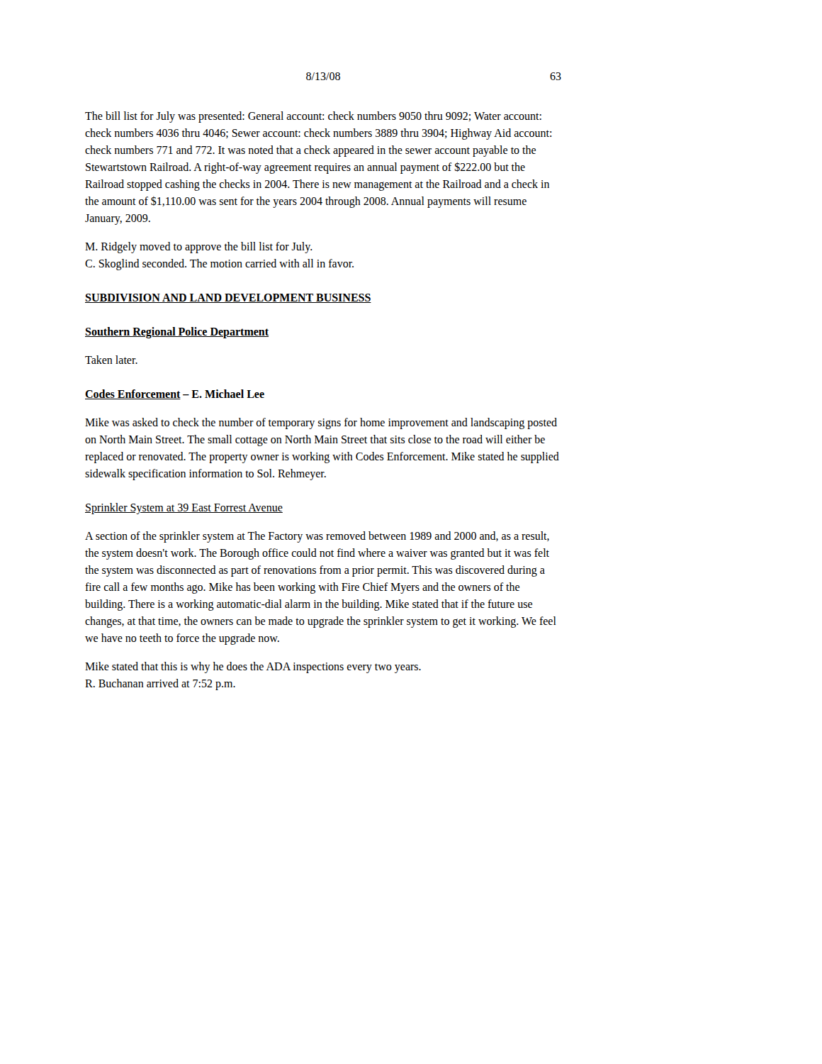8/13/08 63
The bill list for July was presented: General account: check numbers 9050 thru 9092; Water account: check numbers 4036 thru 4046; Sewer account: check numbers 3889 thru 3904; Highway Aid account: check numbers 771 and 772. It was noted that a check appeared in the sewer account payable to the Stewartstown Railroad. A right-of-way agreement requires an annual payment of $222.00 but the Railroad stopped cashing the checks in 2004. There is new management at the Railroad and a check in the amount of $1,110.00 was sent for the years 2004 through 2008. Annual payments will resume January, 2009.
M. Ridgely moved to approve the bill list for July.
C. Skoglind seconded. The motion carried with all in favor.
SUBDIVISION AND LAND DEVELOPMENT BUSINESS
Southern Regional Police Department
Taken later.
Codes Enforcement – E. Michael Lee
Mike was asked to check the number of temporary signs for home improvement and landscaping posted on North Main Street. The small cottage on North Main Street that sits close to the road will either be replaced or renovated. The property owner is working with Codes Enforcement. Mike stated he supplied sidewalk specification information to Sol. Rehmeyer.
Sprinkler System at 39 East Forrest Avenue
A section of the sprinkler system at The Factory was removed between 1989 and 2000 and, as a result, the system doesn't work. The Borough office could not find where a waiver was granted but it was felt the system was disconnected as part of renovations from a prior permit. This was discovered during a fire call a few months ago. Mike has been working with Fire Chief Myers and the owners of the building. There is a working automatic-dial alarm in the building. Mike stated that if the future use changes, at that time, the owners can be made to upgrade the sprinkler system to get it working. We feel we have no teeth to force the upgrade now.
Mike stated that this is why he does the ADA inspections every two years.
R. Buchanan arrived at 7:52 p.m.